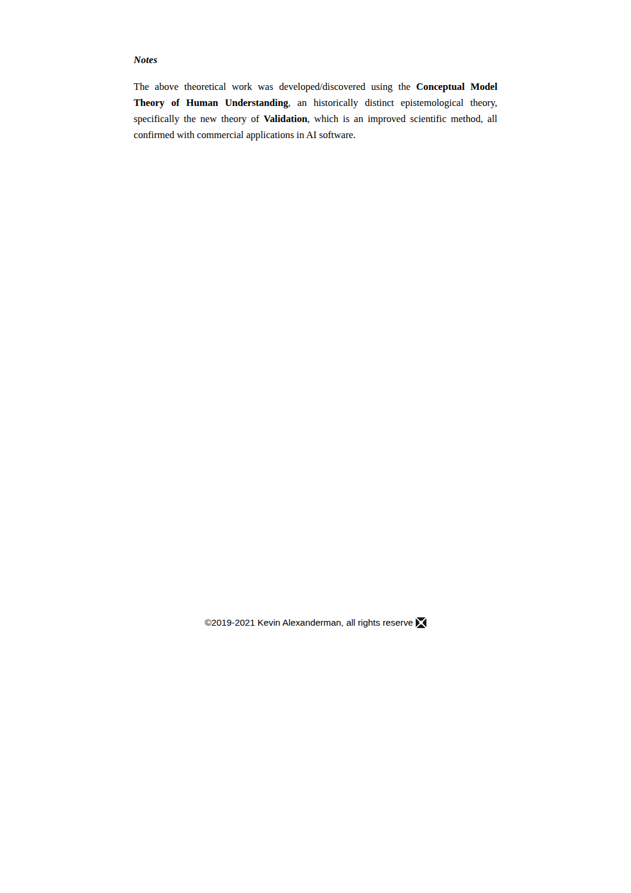Notes
The above theoretical work was developed/discovered using the Conceptual Model Theory of Human Understanding, an historically distinct epistemological theory, specifically the new theory of Validation, which is an improved scientific method, all confirmed with commercial applications in AI software.
©2019-2021 Kevin Alexanderman, all rights reserve